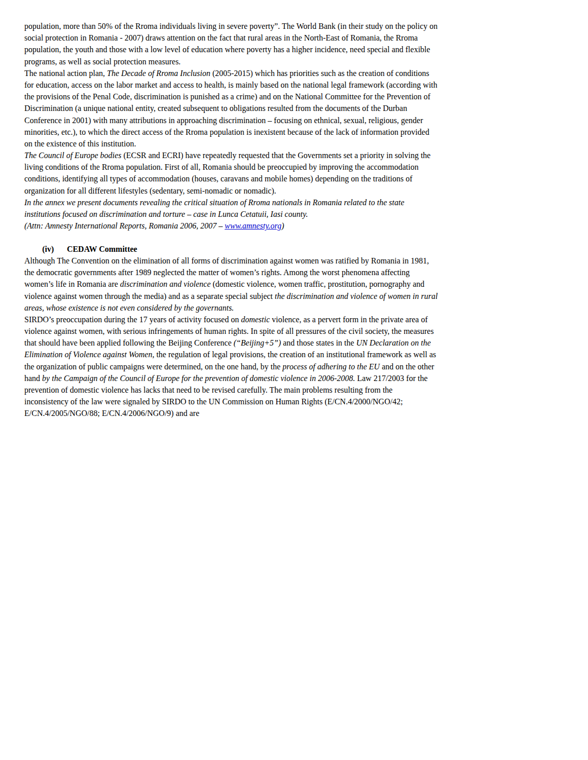population, more than 50% of the Rroma individuals living in severe poverty”. The World Bank (in their study on the policy on social protection in Romania - 2007) draws attention on the fact that rural areas in the North-East of Romania, the Rroma population, the youth and those with a low level of education where poverty has a higher incidence, need special and flexible programs, as well as social protection measures.
The national action plan, The Decade of Rroma Inclusion (2005-2015) which has priorities such as the creation of conditions for education, access on the labor market and access to health, is mainly based on the national legal framework (according with the provisions of the Penal Code, discrimination is punished as a crime) and on the National Committee for the Prevention of Discrimination (a unique national entity, created subsequent to obligations resulted from the documents of the Durban Conference in 2001) with many attributions in approaching discrimination – focusing on ethnical, sexual, religious, gender minorities, etc.), to which the direct access of the Rroma population is inexistent because of the lack of information provided on the existence of this institution.
The Council of Europe bodies (ECSR and ECRI) have repeatedly requested that the Governments set a priority in solving the living conditions of the Rroma population. First of all, Romania should be preoccupied by improving the accommodation conditions, identifying all types of accommodation (houses, caravans and mobile homes) depending on the traditions of organization for all different lifestyles (sedentary, semi-nomadic or nomadic).
In the annex we present documents revealing the critical situation of Rroma nationals in Romania related to the state institutions focused on discrimination and torture – case in Lunca Cetatuii, Iasi county.
(Attn: Amnesty International Reports, Romania 2006, 2007 – www.amnesty.org)
(iv) CEDAW Committee
Although The Convention on the elimination of all forms of discrimination against women was ratified by Romania in 1981, the democratic governments after 1989 neglected the matter of women’s rights. Among the worst phenomena affecting women’s life in Romania are discrimination and violence (domestic violence, women traffic, prostitution, pornography and violence against women through the media) and as a separate special subject the discrimination and violence of women in rural areas, whose existence is not even considered by the governants.
SIRDO’s preoccupation during the 17 years of activity focused on domestic violence, as a pervert form in the private area of violence against women, with serious infringements of human rights. In spite of all pressures of the civil society, the measures that should have been applied following the Beijing Conference (“Beijing+5”) and those states in the UN Declaration on the Elimination of Violence against Women, the regulation of legal provisions, the creation of an institutional framework as well as the organization of public campaigns were determined, on the one hand, by the process of adhering to the EU and on the other hand by the Campaign of the Council of Europe for the prevention of domestic violence in 2006-2008. Law 217/2003 for the prevention of domestic violence has lacks that need to be revised carefully. The main problems resulting from the inconsistency of the law were signaled by SIRDO to the UN Commission on Human Rights (E/CN.4/2000/NGO/42; E/CN.4/2005/NGO/88; E/CN.4/2006/NGO/9) and are